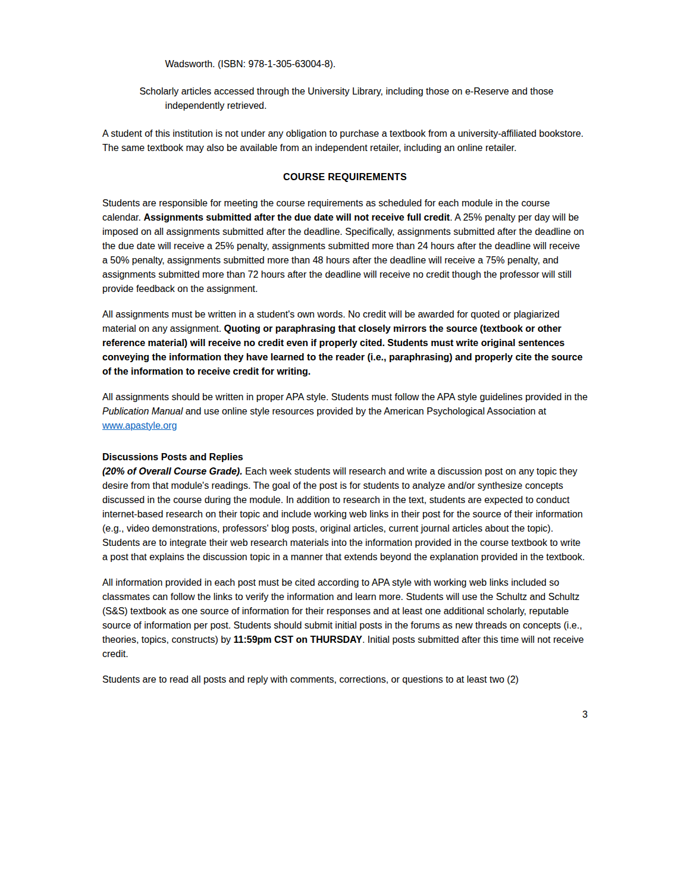Wadsworth. (ISBN: 978-1-305-63004-8).
Scholarly articles accessed through the University Library, including those on e-Reserve and those independently retrieved.
A student of this institution is not under any obligation to purchase a textbook from a university-affiliated bookstore. The same textbook may also be available from an independent retailer, including an online retailer.
COURSE REQUIREMENTS
Students are responsible for meeting the course requirements as scheduled for each module in the course calendar. Assignments submitted after the due date will not receive full credit. A 25% penalty per day will be imposed on all assignments submitted after the deadline. Specifically, assignments submitted after the deadline on the due date will receive a 25% penalty, assignments submitted more than 24 hours after the deadline will receive a 50% penalty, assignments submitted more than 48 hours after the deadline will receive a 75% penalty, and assignments submitted more than 72 hours after the deadline will receive no credit though the professor will still provide feedback on the assignment.
All assignments must be written in a student's own words. No credit will be awarded for quoted or plagiarized material on any assignment. Quoting or paraphrasing that closely mirrors the source (textbook or other reference material) will receive no credit even if properly cited. Students must write original sentences conveying the information they have learned to the reader (i.e., paraphrasing) and properly cite the source of the information to receive credit for writing.
All assignments should be written in proper APA style. Students must follow the APA style guidelines provided in the Publication Manual and use online style resources provided by the American Psychological Association at www.apastyle.org
Discussions Posts and Replies
(20% of Overall Course Grade). Each week students will research and write a discussion post on any topic they desire from that module's readings. The goal of the post is for students to analyze and/or synthesize concepts discussed in the course during the module. In addition to research in the text, students are expected to conduct internet-based research on their topic and include working web links in their post for the source of their information (e.g., video demonstrations, professors' blog posts, original articles, current journal articles about the topic). Students are to integrate their web research materials into the information provided in the course textbook to write a post that explains the discussion topic in a manner that extends beyond the explanation provided in the textbook.
All information provided in each post must be cited according to APA style with working web links included so classmates can follow the links to verify the information and learn more. Students will use the Schultz and Schultz (S&S) textbook as one source of information for their responses and at least one additional scholarly, reputable source of information per post. Students should submit initial posts in the forums as new threads on concepts (i.e., theories, topics, constructs) by 11:59pm CST on THURSDAY. Initial posts submitted after this time will not receive credit.
Students are to read all posts and reply with comments, corrections, or questions to at least two (2)
3